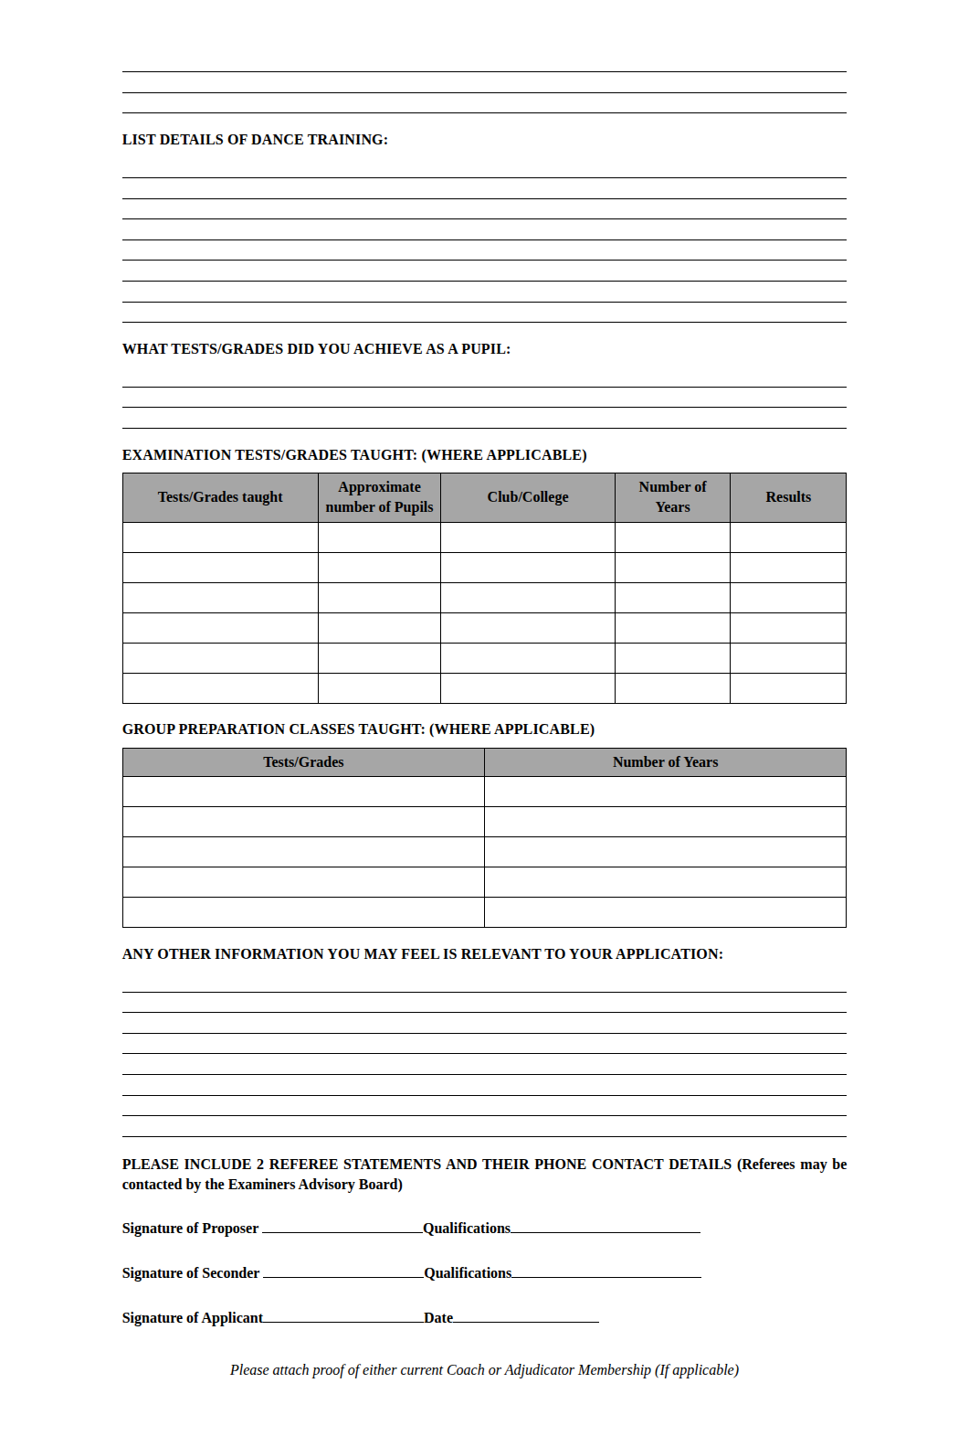List details of dance training:
What tests/grades did you achieve as a pupil:
Examination tests/grades taught: (where applicable)
| Tests/Grades taught | Approximate number of Pupils | Club/College | Number of Years | Results |
| --- | --- | --- | --- | --- |
Group preparation classes taught: (where applicable)
| Tests/Grades | Number of Years |
| --- | --- |
Any other information you may feel is relevant to your application:
PLEASE INCLUDE 2 REFEREE STATEMENTS AND THEIR PHONE CONTACT DETAILS (Referees may be contacted by the Examiners Advisory Board)
Signature of Proposer Qualifications
Signature of Seconder Qualifications
Signature of Applicant Date
Please attach proof of either current Coach or Adjudicator Membership (If applicable)